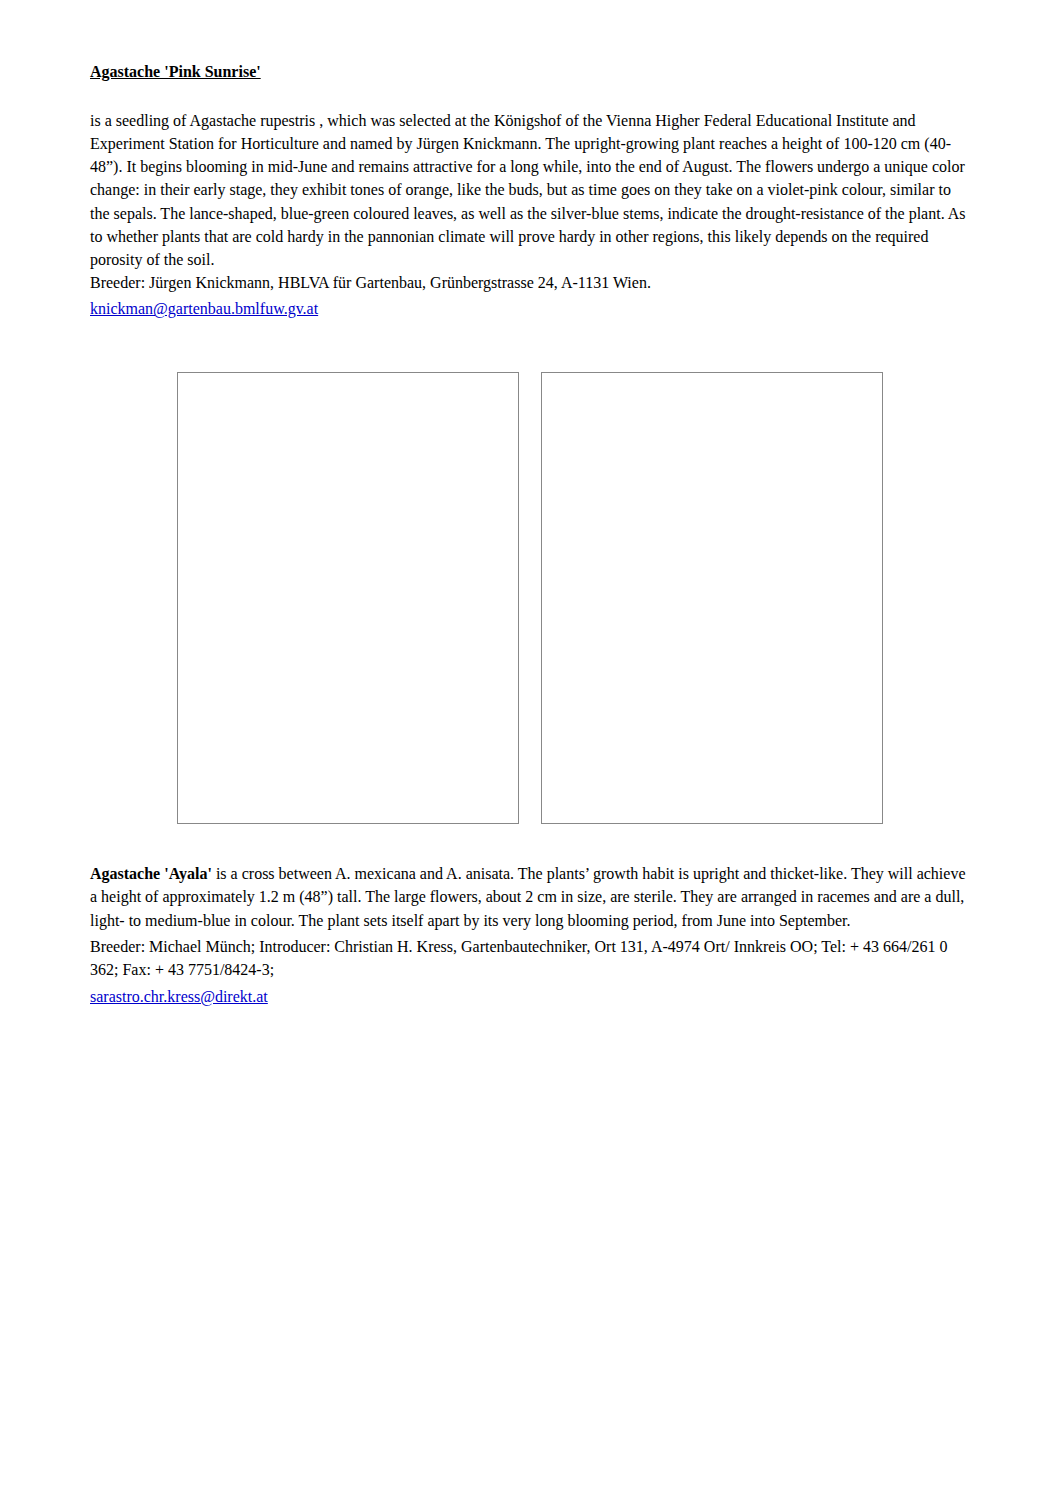Agastache 'Pink Sunrise'
is a seedling of Agastache rupestris , which was selected at the Königshof of the Vienna Higher Federal Educational Institute and Experiment Station for Horticulture and named by Jürgen Knickmann. The upright-growing plant reaches a height of 100-120 cm (40-48”). It begins blooming in mid-June and remains attractive for a long while, into the end of August. The flowers undergo a unique color change: in their early stage, they exhibit tones of orange, like the buds, but as time goes on they take on a violet-pink colour, similar to the sepals. The lance-shaped, blue-green coloured leaves, as well as the silver-blue stems, indicate the drought-resistance of the plant. As to whether plants that are cold hardy in the pannonian climate will prove hardy in other regions, this likely depends on the required porosity of the soil.
Breeder: Jürgen Knickmann, HBLVA für Gartenbau, Grünbergstrasse 24, A-1131 Wien.
knickman@gartenbau.bmlfuw.gv.at
Agastache 'Ayala' is a cross between A. mexicana and A. anisata. The plants’ growth habit is upright and thicket-like. They will achieve a height of approximately 1.2 m (48”) tall. The large flowers, about 2 cm in size, are sterile. They are arranged in racemes and are a dull, light- to medium-blue in colour. The plant sets itself apart by its very long blooming period, from June into September.
Breeder: Michael Münch; Introducer: Christian H. Kress, Gartenbautechniker, Ort 131, A-4974 Ort/ Innkreis OO; Tel: + 43 664/261 0 362; Fax: + 43 7751/8424-3;
sarastro.chr.kress@direkt.at